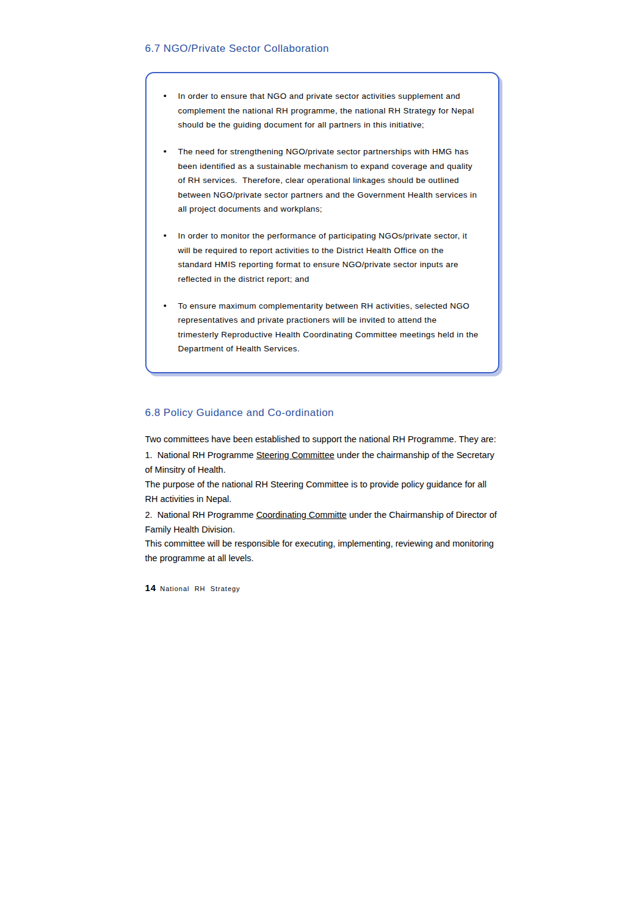6.7 NGO/Private Sector Collaboration
In order to ensure that NGO and private sector activities supplement and complement the national RH programme, the national RH Strategy for Nepal should be the guiding document for all partners in this initiative;
The need for strengthening NGO/private sector partnerships with HMG has been identified as a sustainable mechanism to expand coverage and quality of RH services. Therefore, clear operational linkages should be outlined between NGO/private sector partners and the Government Health services in all project documents and workplans;
In order to monitor the performance of participating NGOs/private sector, it will be required to report activities to the District Health Office on the standard HMIS reporting format to ensure NGO/private sector inputs are reflected in the district report; and
To ensure maximum complementarity between RH activities, selected NGO representatives and private practioners will be invited to attend the trimesterly Reproductive Health Coordinating Committee meetings held in the Department of Health Services.
6.8 Policy Guidance and Co-ordination
Two committees have been established to support the national RH Programme. They are:
1. National RH Programme Steering Committee under the chairmanship of the Secretary of Minsitry of Health.
The purpose of the national RH Steering Committee is to provide policy guidance for all RH activities in Nepal.
2. National RH Programme Coordinating Committe under the Chairmanship of Director of Family Health Division.
This committee will be responsible for executing, implementing, reviewing and monitoring the programme at all levels.
14 National RH Strategy